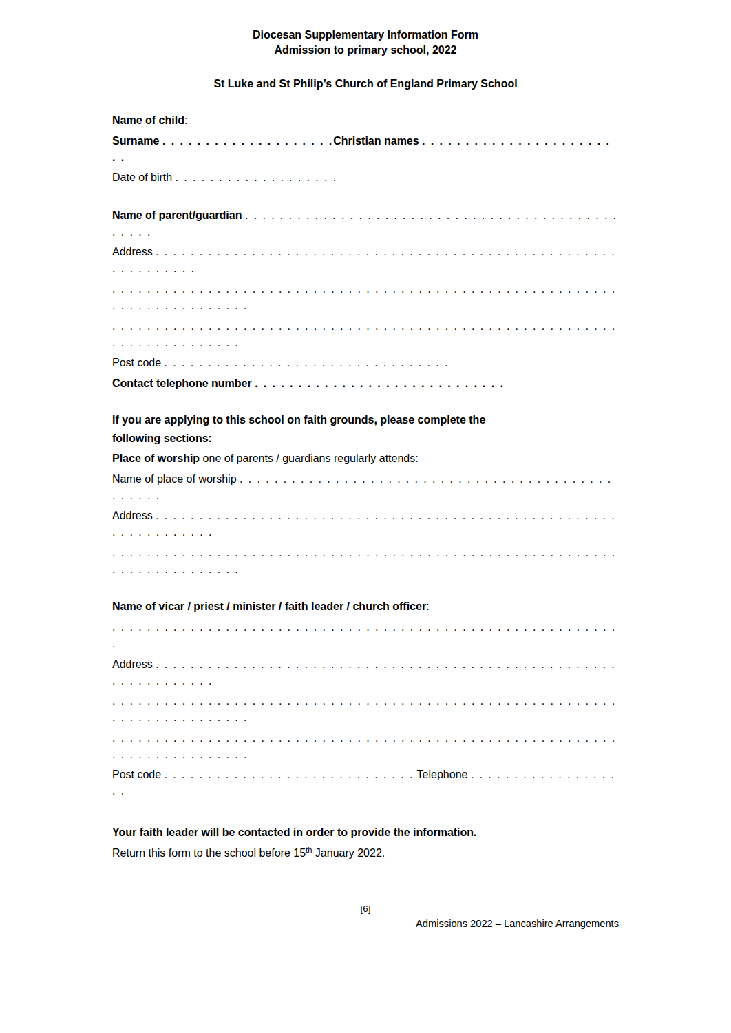Diocesan Supplementary Information Form
Admission to primary school, 2022
St Luke and St Philip’s Church of England Primary School
Name of child:
Surname . . . . . . . . . . . . . . . . . . . . Christian names . . . . . . . . . . . . . . . . . . . . . . . .
Date of birth . . . . . . . . . . . . . . . . . . .
Name of parent/guardian . . . . . . . . . . . . . . . . . . . . . . . . . . . . . . . . . . . . . . . . . . . . . . . .
Address . . . . . . . . . . . . . . . . . . . . . . . . . . . . . . . . . . . . . . . . . . . . . . . . . . . . . . . . . . . . . . .
. . . . . . . . . . . . . . . . . . . . . . . . . . . . . . . . . . . . . . . . . . . . . . . . . . . . . . . . . . . . . . . . . . . . . . . . . .
. . . . . . . . . . . . . . . . . . . . . . . . . . . . . . . . . . . . . . . . . . . . . . . . . . . . . . . . . . . . . . . . . . . . . . . . .
Post code . . . . . . . . . . . . . . . . . . . . . . . . . . . . . . . . .
Contact telephone number . . . . . . . . . . . . . . . . . . . . . . . . . . . . .
If you are applying to this school on faith grounds, please complete the
following sections:
Place of worship one of parents / guardians regularly attends:
Name of place of worship . . . . . . . . . . . . . . . . . . . . . . . . . . . . . . . . . . . . . . . . . . . . . . . . .
Address . . . . . . . . . . . . . . . . . . . . . . . . . . . . . . . . . . . . . . . . . . . . . . . . . . . . . . . . . . . . . . . . .
. . . . . . . . . . . . . . . . . . . . . . . . . . . . . . . . . . . . . . . . . . . . . . . . . . . . . . . . . . . . . . . . . . . . . . . . .
Name of vicar / priest / minister / faith leader / church officer:
. . . . . . . . . . . . . . . . . . . . . . . . . . . . . . . . . . . . . . . . . . . . . . . . . . . . . . . . . . .
Address . . . . . . . . . . . . . . . . . . . . . . . . . . . . . . . . . . . . . . . . . . . . . . . . . . . . . . . . . . . . . . . . .
. . . . . . . . . . . . . . . . . . . . . . . . . . . . . . . . . . . . . . . . . . . . . . . . . . . . . . . . . . . . . . . . . . . . . . . . . .
. . . . . . . . . . . . . . . . . . . . . . . . . . . . . . . . . . . . . . . . . . . . . . . . . . . . . . . . . . . . . . . . . . . . . . . . . .
Post code . . . . . . . . . . . . . . . . . . . . . . . . . . . . . Telephone . . . . . . . . . . . . . . . . . . .
Your faith leader will be contacted in order to provide the information.
Return this form to the school before 15th January 2022.
[6]
Admissions 2022 – Lancashire Arrangements